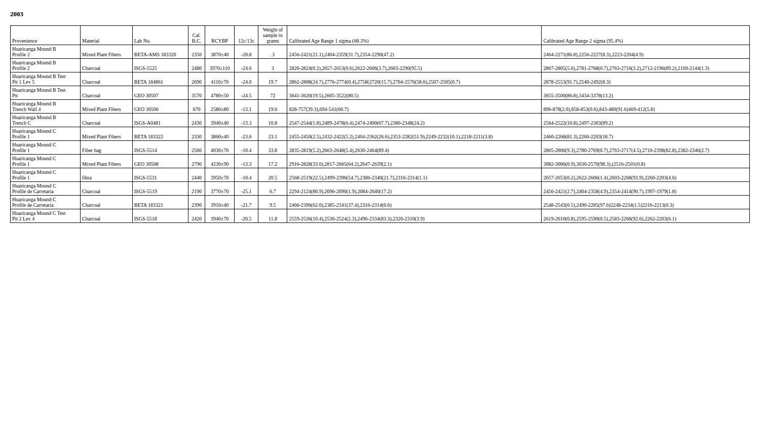2003
| Provenience | Material | Lab No. | Cal. B.C. | RCYBP | 12c/13c | Weight of sample in grams | Calibrated Age Range 1 sigma (68.3%) | Calibrated Age Range 2 sigma (95.4%) |
| --- | --- | --- | --- | --- | --- | --- | --- | --- |
| Huaricanga Mound B Profile 2 | Mixed Plant Fibers | BETA-AMS 183320 | 2350 | 3870±40 | -20.8 | .3 | 2456-2421(21.1),2404-2359(31.7),2354-2290(47.2) | 2464-2271(86.8),2256-2227(8.3),2223-2204(4.9) |
| Huaricanga Mound B Profile 2 | Charcoal | ISGS-5525 | 2480 | 3970±110 | -24.6 | 3 | 2826-2824(0.2),2657-2653(0.6),2622-2606(3.7),2603-2290(95.5) | 2867-2805(5.6),2781-2768(0.7),2763-2716(3.2),2712-2196(89.2),2169-2144(1.3) |
| Huaricanga Mound B Test Pit 1 Lev 5 | Charcoal | BETA 184861 | 2690 | 4110±70 | -24.0 | 19.7 | 2862-2808(24.7),2776-2774(0.4),2758(2720(15.7),2704-2576(58.6),2507-2505(0.7) | 2878-2553(91.7),2540-2492(8.3) |
| Huaricanga Mound B Test Pit | Charcoal | GEO 30507 | 3570 | 4780±50 | -24.5 | 72 | 3641-3620(19.5),2605-3522(80.5) | 3655-3500(86.8),3434-3378(13.2) |
| Huaricanga Mound B Trench Wall 4 | Mixed Plant Fibers | GEO 30506 | 670 | 2580±80 | -13.1 | 19.6 | 828-757(39.3),694-541(60.7) | 896-878(2.0),858-853(0.6),843-480(91.6)469-412(5.8) |
| Huaricanga Mound B Trench C | Charcoal | ISGS-A0481 | 2430 | 3940±40 | -13.3 | 10.8 | 2547-2544(1.8),2489-2478(6.4),2474-2400(67.7),2380-2348(24.2) | 2564-2522(10.8),2497-2303(89.2) |
| Huaricanga Mound C Profile 1 | Mixed Plant Fibers | BETA 183322 | 2330 | 3860±40 | -23.6 | 23.1 | 2455-2450(2.5),2432-2422(5.2),2404-2362(26.6),2353-2282(51.9),2249-2232(10.1),2218-2211(3.8) | 2460-2268(81.3),2260-2203(18.7) |
| Huaricanga Mound C Profile 1 | Fiber bag | ISGS-5514 | 2560 | 4030±70 | -10.4 | 33.8 | 2835-2819(5.2),2663-2648(5.4),2630-2464(89.4) | 2865-2806(9.3),2780-2769(0.7),2763-2717(4.5),2710-2398(82.8),2382-2346(2.7) |
| Huaricanga Mound C Profile 1 | Mixed Plant Fibers | GEO 30508 | 2790 | 4230±90 | -13.3 | 17.2 | 2916-2828(33.6),2817-2665(64.2),2647-2639(2.1) | 3082-3066(0.9),3030-2570(98.3),(2516-2501(0.8) |
| Huaricanga Mound C Profile 1 | fibra | ISGS-5531 | 2440 | 3950±70 | -10.4 | 20.5 | 2568-2519(22.5),2499-2396(54.7),2386-2340(21.7),2316-2314(1.1) | 2657-2653(0.2),2622-2606(1.4),2603-2268(93.9),2260-2203(4.6) |
| Huaricanga Mound C Profile de Carretaria | Charcoal | ISGS-5519 | 2190 | 3770±70 | -25.1 | 6.7 | 2294-2124(80.9),2096-2090(1.9),2084-2040(17.2) | 2456-2421(2.7),2404-2358(4.9),2354-2414(90.7),1997-1979(1.8) |
| Huaricanga Mound C Profile de Carretaria | Charcoal | BETA 183321 | 2390 | 3910±40 | -21.7 | 9.5 | 2466-2396(62.0),2385-2341(37.4),2316-2314(0.6) | 2548-2543(0.5),2490-2285(97.6)2248-2234(1.5)2216-2213(0.3) |
| Huaricanga Mound C Test Pit 2 Lev 4 | Charcoal | ISGS-5518 | 2420 | 3940±70 | -20.5 | 11.8 | 2559-2536(10.4),2530-2524(2.3),2496-2334(83.3),2320-2310(3.9) | 2619-2610(0.8),2595-2590(0.5),2583-2266(92.6),2262-2203(6.1) |